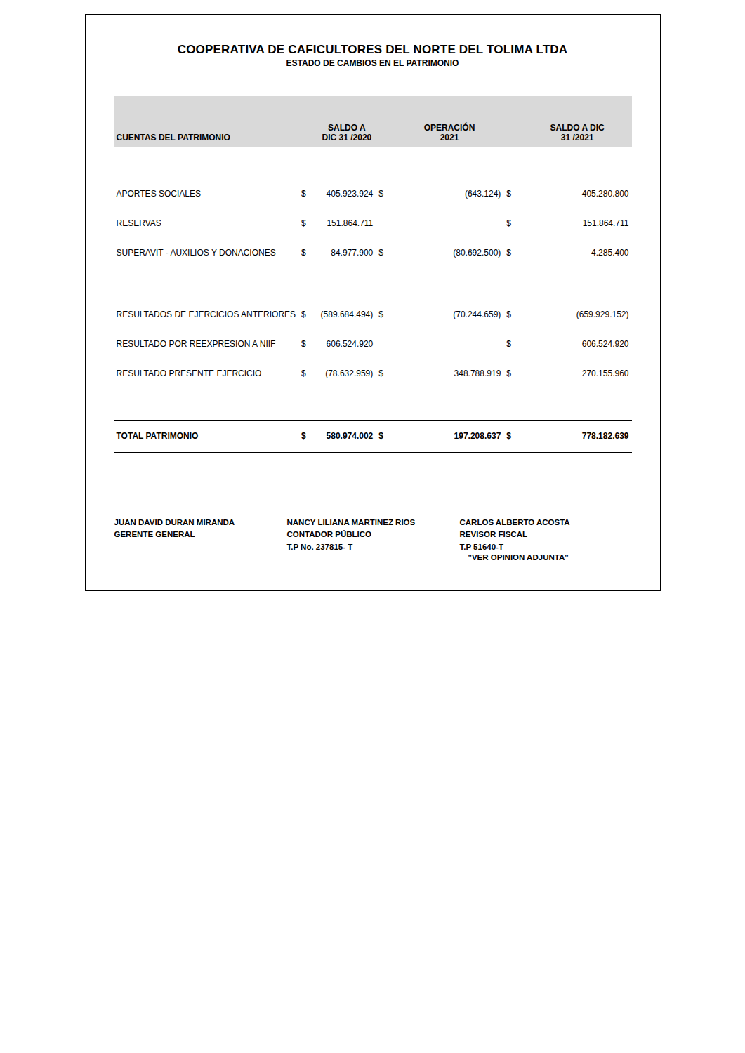COOPERATIVA DE CAFICULTORES DEL NORTE DEL TOLIMA LTDA
ESTADO DE CAMBIOS EN EL PATRIMONIO
| CUENTAS DEL PATRIMONIO | | SALDO A DIC 31 /2020 | | OPERACIÓN 2021 | | SALDO A DIC 31 /2021 |
| --- | --- | --- | --- | --- | --- | --- |
| APORTES SOCIALES | $ | 405.923.924 | $ | (643.124) | $ | 405.280.800 |
| RESERVAS | $ | 151.864.711 | | | $ | 151.864.711 |
| SUPERAVIT - AUXILIOS Y DONACIONES | $ | 84.977.900 | $ | (80.692.500) | $ | 4.285.400 |
| RESULTADOS DE EJERCICIOS ANTERIORES | $ | (589.684.494) | $ | (70.244.659) | $ | (659.929.152) |
| RESULTADO POR REEXPRESION A NIIF | $ | 606.524.920 | | | $ | 606.524.920 |
| RESULTADO PRESENTE EJERCICIO | $ | (78.632.959) | $ | 348.788.919 | $ | 270.155.960 |
| TOTAL PATRIMONIO | $ | 580.974.002 | $ | 197.208.637 | $ | 778.182.639 |
| JUAN DAVID DURAN MIRANDA GERENTE GENERAL | NANCY LILIANA MARTINEZ RIOS CONTADOR PÚBLICO T.P No. 237815- T | CARLOS ALBERTO ACOSTA REVISOR FISCAL T.P 51640-T "VER OPINION ADJUNTA" |